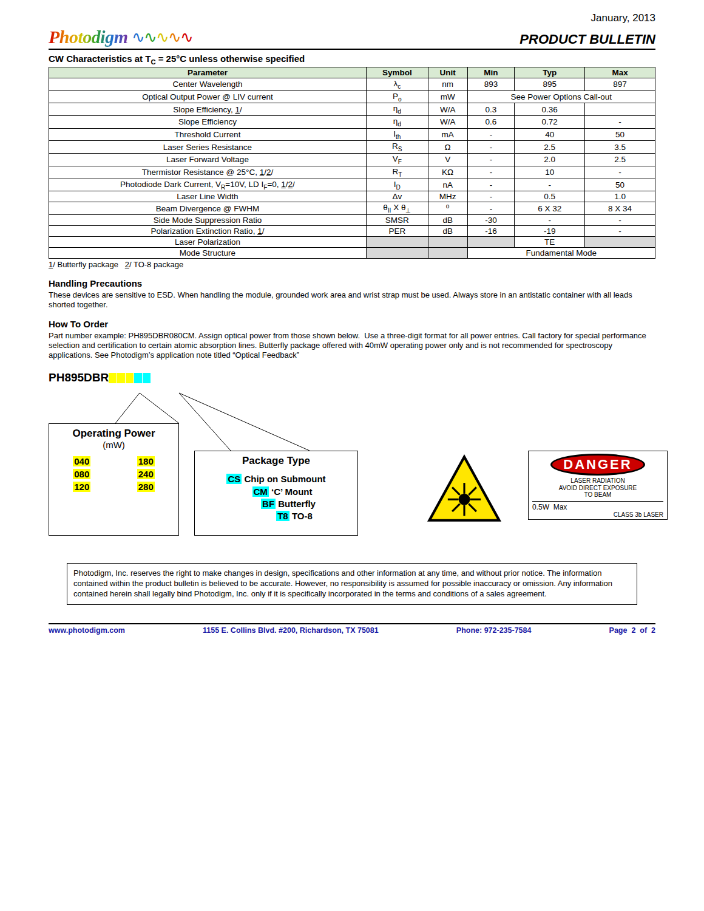January, 2013
Photodigm ∿∿∿∿∿
PRODUCT BULLETIN
CW Characteristics at TC = 25°C unless otherwise specified
| Parameter | Symbol | Unit | Min | Typ | Max |
| --- | --- | --- | --- | --- | --- |
| Center Wavelength | λ c | nm | 893 | 895 | 897 |
| Optical Output Power @ LIV current | P o | mW | See Power Options Call-out |
| Slope Efficiency, 1 / | η d | W/A | 0.3 | 0.36 | |
| Slope Efficiency | η d | W/A | 0.6 | 0.72 | - |
| Threshold Current | I th | mA | - | 40 | 50 |
| Laser Series Resistance | R S | Ω | - | 2.5 | 3.5 |
| Laser Forward Voltage | V F | V | - | 2.0 | 2.5 |
| Thermistor Resistance @ 25°C, 1 / 2 / | R T | KΩ | - | 10 | - |
| Photodiode Dark Current, V R =10V, LD I F =0, 1 / 2 / | I D | nA | - | - | 50 |
| Laser Line Width | Δv | MHz | - | 0.5 | 1.0 |
| Beam Divergence @ FWHM | θ II X θ ⊥ | o | - | 6 X 32 | 8 X 34 |
| Side Mode Suppression Ratio | SMSR | dB | -30 | - | - |
| Polarization Extinction Ratio, 1 / | PER | dB | -16 | -19 | - |
| Laser Polarization | | | | TE | |
| Mode Structure | | | Fundamental Mode |
1/ Butterfly package 2/ TO-8 package
Handling Precautions
These devices are sensitive to ESD. When handling the module, grounded work area and wrist strap must be used. Always store in an antistatic container with all leads shorted together.
How To Order
Part number example: PH895DBR080CM. Assign optical power from those shown below. Use a three-digit format for all power entries. Call factory for special performance selection and certification to certain atomic absorption lines. Butterfly package offered with 40mW operating power only and is not recommended for spectroscopy applications. See Photodigm’s application note titled “Optical Feedback”
PH895DBR
Operating Power
(mW)
040180 080240 120280
Package Type
CS Chip on Submount
CM ‘C’ Mount
BF Butterfly
T8 TO-8
DANGER
LASER RADIATION
AVOID DIRECT EXPOSURE
TO BEAM
0.5W Max
CLASS 3b LASER
Photodigm, Inc. reserves the right to make changes in design, specifications and other information at any time, and without prior notice. The information contained within the product bulletin is believed to be accurate. However, no responsibility is assumed for possible inaccuracy or omission. Any information contained herein shall legally bind Photodigm, Inc. only if it is specifically incorporated in the terms and conditions of a sales agreement.
www.photodigm.com 1155 E. Collins Blvd. #200, Richardson, TX 75081 Phone: 972-235-7584 Page 2 of 2